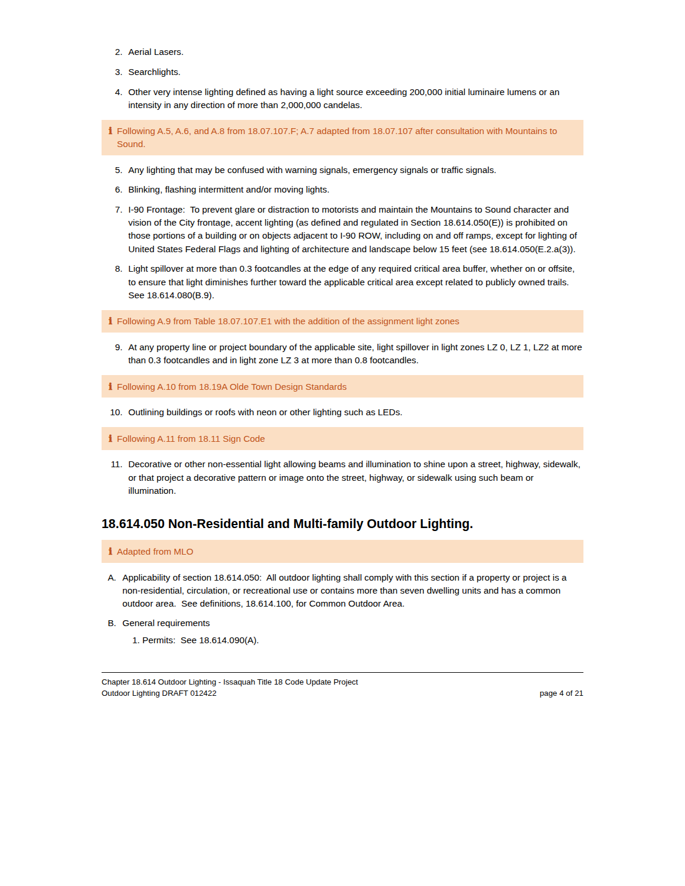Aerial Lasers.
Searchlights.
Other very intense lighting defined as having a light source exceeding 200,000 initial luminaire lumens or an intensity in any direction of more than 2,000,000 candelas.
ℹ Following A.5, A.6, and A.8 from 18.07.107.F; A.7 adapted from 18.07.107 after consultation with Mountains to Sound.
Any lighting that may be confused with warning signals, emergency signals or traffic signals.
Blinking, flashing intermittent and/or moving lights.
I-90 Frontage: To prevent glare or distraction to motorists and maintain the Mountains to Sound character and vision of the City frontage, accent lighting (as defined and regulated in Section 18.614.050(E)) is prohibited on those portions of a building or on objects adjacent to I-90 ROW, including on and off ramps, except for lighting of United States Federal Flags and lighting of architecture and landscape below 15 feet (see 18.614.050(E.2.a(3)).
Light spillover at more than 0.3 footcandles at the edge of any required critical area buffer, whether on or offsite, to ensure that light diminishes further toward the applicable critical area except related to publicly owned trails. See 18.614.080(B.9).
ℹ Following A.9 from Table 18.07.107.E1 with the addition of the assignment light zones
At any property line or project boundary of the applicable site, light spillover in light zones LZ 0, LZ 1, LZ2 at more than 0.3 footcandles and in light zone LZ 3 at more than 0.8 footcandles.
ℹ Following A.10 from 18.19A Olde Town Design Standards
Outlining buildings or roofs with neon or other lighting such as LEDs.
ℹ Following A.11 from 18.11 Sign Code
Decorative or other non-essential light allowing beams and illumination to shine upon a street, highway, sidewalk, or that project a decorative pattern or image onto the street, highway, or sidewalk using such beam or illumination.
18.614.050 Non-Residential and Multi-family Outdoor Lighting.
ℹ Adapted from MLO
Applicability of section 18.614.050: All outdoor lighting shall comply with this section if a property or project is a non-residential, circulation, or recreational use or contains more than seven dwelling units and has a common outdoor area. See definitions, 18.614.100, for Common Outdoor Area.
General requirements
Permits: See 18.614.090(A).
Chapter 18.614 Outdoor Lighting - Issaquah Title 18 Code Update Project
Outdoor Lighting DRAFT 012422
page 4 of 21